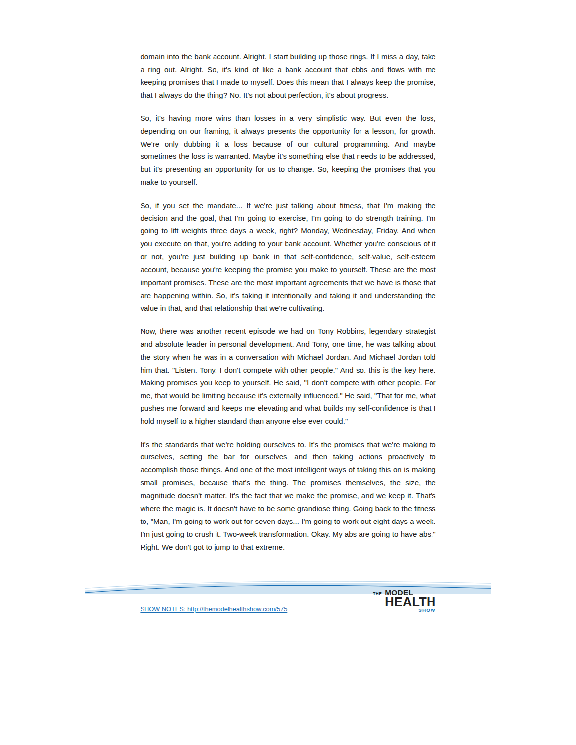domain into the bank account. Alright. I start building up those rings. If I miss a day, take a ring out. Alright. So, it's kind of like a bank account that ebbs and flows with me keeping promises that I made to myself. Does this mean that I always keep the promise, that I always do the thing? No. It's not about perfection, it's about progress.
So, it's having more wins than losses in a very simplistic way. But even the loss, depending on our framing, it always presents the opportunity for a lesson, for growth. We're only dubbing it a loss because of our cultural programming. And maybe sometimes the loss is warranted. Maybe it's something else that needs to be addressed, but it's presenting an opportunity for us to change. So, keeping the promises that you make to yourself.
So, if you set the mandate... If we're just talking about fitness, that I'm making the decision and the goal, that I'm going to exercise, I'm going to do strength training. I'm going to lift weights three days a week, right? Monday, Wednesday, Friday. And when you execute on that, you're adding to your bank account. Whether you're conscious of it or not, you're just building up bank in that self-confidence, self-value, self-esteem account, because you're keeping the promise you make to yourself. These are the most important promises. These are the most important agreements that we have is those that are happening within. So, it's taking it intentionally and taking it and understanding the value in that, and that relationship that we're cultivating.
Now, there was another recent episode we had on Tony Robbins, legendary strategist and absolute leader in personal development. And Tony, one time, he was talking about the story when he was in a conversation with Michael Jordan. And Michael Jordan told him that, "Listen, Tony, I don't compete with other people." And so, this is the key here. Making promises you keep to yourself. He said, "I don't compete with other people. For me, that would be limiting because it's externally influenced." He said, "That for me, what pushes me forward and keeps me elevating and what builds my self-confidence is that I hold myself to a higher standard than anyone else ever could."
It's the standards that we're holding ourselves to. It's the promises that we're making to ourselves, setting the bar for ourselves, and then taking actions proactively to accomplish those things. And one of the most intelligent ways of taking this on is making small promises, because that's the thing. The promises themselves, the size, the magnitude doesn't matter. It's the fact that we make the promise, and we keep it. That's where the magic is. It doesn't have to be some grandiose thing. Going back to the fitness to, "Man, I'm going to work out for seven days... I'm going to work out eight days a week. I'm just going to crush it. Two-week transformation. Okay. My abs are going to have abs." Right. We don't got to jump to that extreme.
SHOW NOTES: http://themodelhealthshow.com/575
THE MODEL HEALTH SHOW